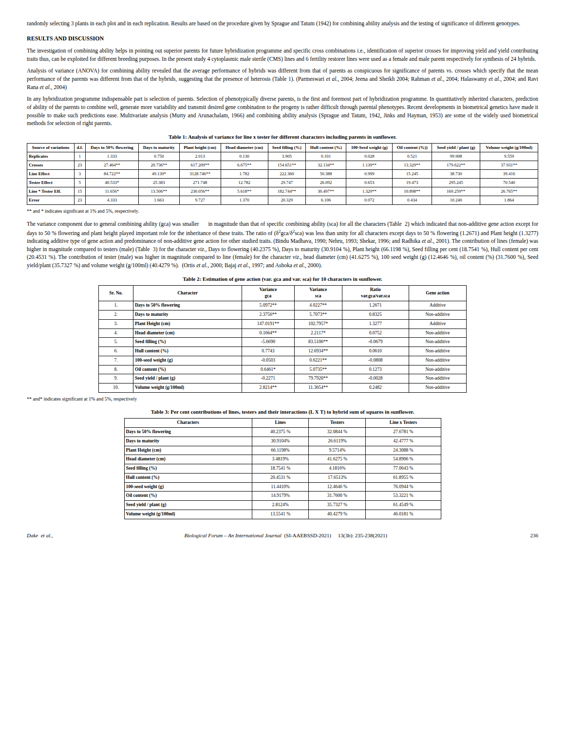randomly selecting 3 plants in each plot and in each replication. Results are based on the procedure given by Sprague and Tatum (1942) for combining ability analysis and the testing of significance of different genotypes.
RESULTS AND DISCUSSION
The investigation of combining ability helps in pointing out superior parents for future hybridization programme and specific cross combinations i.e., identification of superior crosses for improving yield and yield contributing traits thus, can be exploited for different breeding purposes. In the present study 4 cytoplasmic male sterile (CMS) lines and 6 fertility restorer lines were used as a female and male parent respectively for synthesis of 24 hybrids.
Analysis of variance (ANOVA) for combining ability revealed that the average performance of hybrids was different from that of parents as conspicuous for significance of parents vs. crosses which specify that the mean performance of the parents was different from that of the hybrids, suggesting that the presence of heterosis (Table 1). (Parmeswari et al., 2004; Jeena and Sheikh 2004; Rahman et al., 2004; Halaswamy et al., 2004; and Ravi Rana et al., 2004)
In any hybridization programme indispensable part is selection of parents. Selection of phenotypically diverse parents, is the first and foremost part of hybridization programme. In quantitatively inherited characters, prediction of ability of the parents to combine well, generate more variability and transmit desired gene combination to the progeny is rather difficult through parental phenotypes. Recent developments in biometrical genetics have made it possible to make such predictions ease. Multivariate analysis (Murty and Arunachalam, 1966) and combining ability analysis (Sprague and Tatum, 1942, Jinks and Hayman, 1953) are some of the widely used biometrical methods for selection of right parents.
Table 1: Analysis of variance for line x tester for different characters including parents in sunflower.
| Source of variations | d.f. | Days to 50% flowering | Days to maturity | Plant height (cm) | Head diameter (cm) | Seed filling (%) | Hull content (%) | 100-Seed weight (g) | Oil content (%)) | Seed yield / plant (g) | Volume weight (g/100ml) |
| --- | --- | --- | --- | --- | --- | --- | --- | --- | --- | --- | --- |
| Replicates | 1 | 1.333 | 0.750 | 2.013 | 0.130 | 3.905 | 0.101 | 0.028 | 0.521 | 99.908 | 9.559 |
| Crosses | 23 | 27.464** | 20.736** | 617.209** | 6.675** | 154.651** | 32.134** | 1.139** | 13.329** | 179.622** | 37.931** |
| Line Effect | 3 | 84.722** | 49.139* | 3128.746** | 1.782 | 222.360 | 50.388 | 0.999 | 15.245 | 38.730 | 39.416 |
| Tester Effect | 5 | 40.533* | 25.383 | 271.748 | 12.782 | 29.747 | 26.092 | 0.653 | 19.473 | 295.245 | 70.540 |
| Line * Tester Eff. | 15 | 11.656* | 13.506** | 230.056** | 5.618** | 182.744** | 30.497** | 1.329** | 10.898** | 169.259** | 26.765** |
| Error | 23 | 4.333 | 1.663 | 9.727 | 1.370 | 20.329 | 6.106 | 0.072 | 0.434 | 10.240 | 1.864 |
** and * indicates significant at 1% and 5%, respectively.
The variance component due to general combining ability (gca) was smaller in magnitude than that of specific combining ability (sca) for all the characters (Table 2) which indicated that non-additive gene action except for days to 50 % flowering and plant height played important role for the inheritance of these traits. The ratio of (δ2gca/δ2sca) was less than unity for all characters except days to 50 % flowering (1.2671) and Plant height (1.3277) indicating additive type of gene action and predominance of non-additive gene action for other studied traits. (Bindu Madhava, 1990; Nehru, 1993; Shekar, 1996; and Radhika et al., 2001). The contribution of lines (female) was higher in magnitude compared to testers (male) (Table 3) for the character viz., Days to flowering (40.2375 %), Days to maturity (30.9104 %), Plant height (66.1198 %), Seed filling per cent (18.7541 %), Hull content per cent (20.4531 %). The contribution of tester (male) was higher in magnitude compared to line (female) for the character viz., head diameter (cm) (41.6275 %), 100 seed weight (g) (12.4646 %), oil content (%) (31.7600 %), Seed yield/plant (35.7327 %) and volume weight (g/100ml) (40.4279 %). (Ortis et al., 2000; Bajaj et al., 1997; and Ashoka et al., 2000).
Table 2: Estimation of gene action (var. gca and var. sca) for 10 characters in sunflower.
| Sr. No. | Character | Variance gca | Variance sca | Ratio var.gca/var.sca | Gene action |
| --- | --- | --- | --- | --- | --- |
| 1. | Days to 50% flowering | 5.0972** | 4.0227** | 1.2671 | Additive |
| 2. | Days to maturity | 2.3756** | 5.7073** | 0.8325 | Non-additive |
| 3. | Plant Height (cm) | 147.0191** | 102.7957* | 1.3277 | Additive |
| 4. | Head diameter (cm) | 0.1664** | 2.2117* | 0.0752 | Non-additive |
| 5. | Seed filling (%) | -5.6690 | 83.5106** | -0.0679 | Non-additive |
| 6. | Hull content (%) | 0.7743 | 12.6934** | 0.0610 | Non-additive |
| 7. | 100-seed weight (g) | -0.0503 | 0.6221** | -0.0808 | Non-additive |
| 8. | Oil content (%) | 0.6461* | 5.0735** | 0.1273 | Non-additive |
| 9. | Seed yield / plant (g) | -0.2271 | 79.7920** | -0.0028 | Non-additive |
| 10. | Volume weight (g/100ml) | 2.8214** | 11.3654** | 0.2482 | Non-additive |
** and* indicates significant at 1% and 5%, respectively
Table 3: Per cent contributions of lines, testers and their interactions (L X T) to hybrid sum of squares in sunflower.
| Characters | Lines | Testers | Line x Testers |
| --- | --- | --- | --- |
| Days to 50% flowering | 40.2375 % | 32.0844 % | 27.6781 % |
| Days to maturity | 30.9104% | 26.6119% | 42.4777 % |
| Plant Height (cm) | 66.1198% | 9.5714% | 24.3088 % |
| Head diameter (cm) | 3.4819% | 41.6275 % | 54.8906 % |
| Seed filling (%) | 18.7541 % | 4.1816% | 77.0643 % |
| Hull content (%) | 20.4531 % | 17.6513% | 61.8955 % |
| 100-seed weight (g) | 11.4410% | 12.4646 % | 76.0944 % |
| Oil content (%) | 14.9179% | 31.7600 % | 53.3221 % |
| Seed yield / plant (g) | 2.8124% | 35.7327 % | 61.4549 % |
| Volume weight (g/100ml) | 13.5541 % | 40.4279 % | 46.0181 % |
Dake et al.,
Biological Forum – An International Journal (SI-AAEBSSD-2021) 13(3b): 235-238(2021)
236